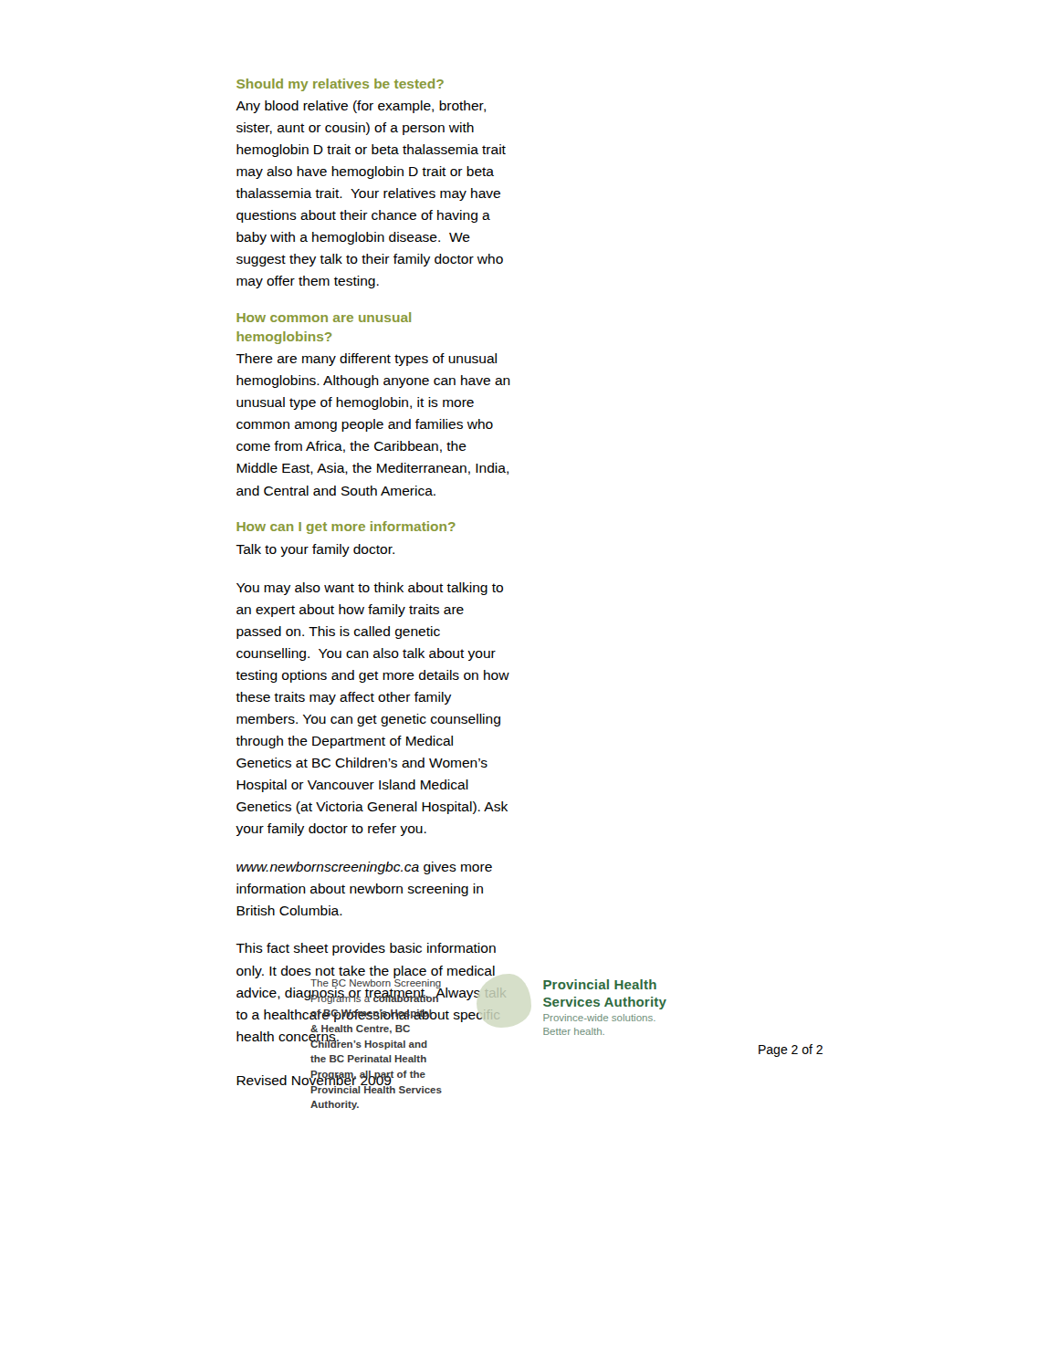Should my relatives be tested?
Any blood relative (for example, brother, sister, aunt or cousin) of a person with hemoglobin D trait or beta thalassemia trait may also have hemoglobin D trait or beta thalassemia trait. Your relatives may have questions about their chance of having a baby with a hemoglobin disease. We suggest they talk to their family doctor who may offer them testing.
How common are unusual hemoglobins?
There are many different types of unusual hemoglobins. Although anyone can have an unusual type of hemoglobin, it is more common among people and families who come from Africa, the Caribbean, the Middle East, Asia, the Mediterranean, India, and Central and South America.
How can I get more information?
Talk to your family doctor.
You may also want to think about talking to an expert about how family traits are passed on. This is called genetic counselling. You can also talk about your testing options and get more details on how these traits may affect other family members. You can get genetic counselling through the Department of Medical Genetics at BC Children’s and Women’s Hospital or Vancouver Island Medical Genetics (at Victoria General Hospital). Ask your family doctor to refer you.
www.newbornscreeningbc.ca gives more information about newborn screening in British Columbia.
This fact sheet provides basic information only. It does not take the place of medical advice, diagnosis or treatment. Always talk to a healthcare professional about specific health concerns.
Revised November 2009
Page 2 of 2
The BC Newborn Screening Program is a collaboration of BC Women’s Hospital & Health Centre, BC Children’s Hospital and the BC Perinatal Health Program, all part of the Provincial Health Services Authority.
Provincial Health
Services Authority
Province-wide solutions.
Better health.